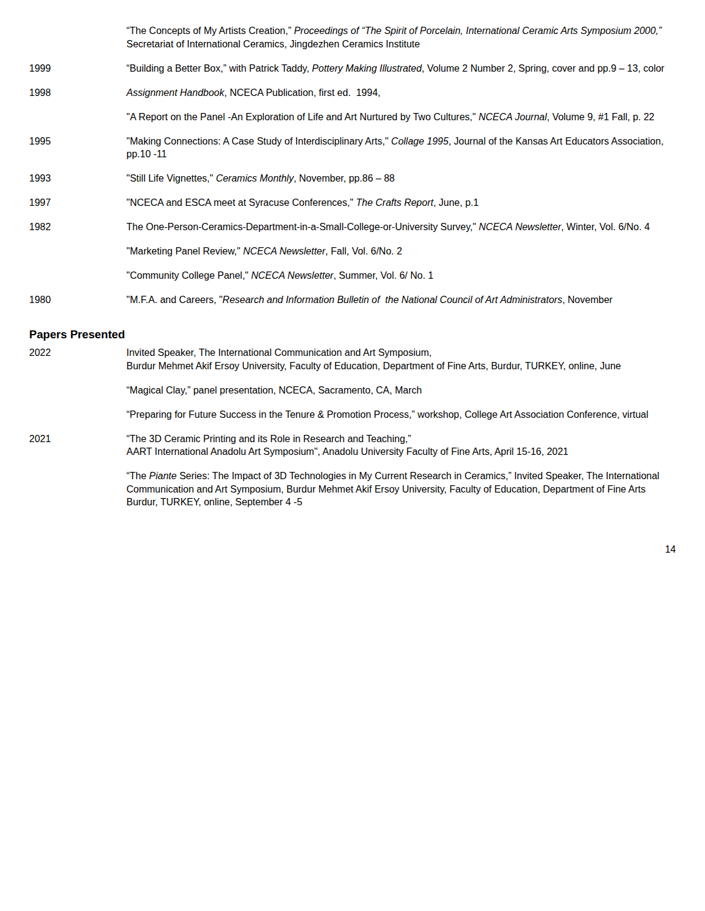“The Concepts of My Artists Creation,” Proceedings of “The Spirit of Porcelain, International Ceramic Arts Symposium 2000,” Secretariat of International Ceramics, Jingdezhen Ceramics Institute
1999
“Building a Better Box,” with Patrick Taddy, Pottery Making Illustrated, Volume 2 Number 2, Spring, cover and pp.9 – 13, color
1998
Assignment Handbook, NCECA Publication, first ed. 1994,
"A Report on the Panel -An Exploration of Life and Art Nurtured by Two Cultures," NCECA Journal, Volume 9, #1 Fall, p. 22
1995
"Making Connections: A Case Study of Interdisciplinary Arts," Collage 1995, Journal of the Kansas Art Educators Association, pp.10 -11
1993
"Still Life Vignettes," Ceramics Monthly, November, pp.86 – 88
1997
"NCECA and ESCA meet at Syracuse Conferences," The Crafts Report, June, p.1
1982
The One-Person-Ceramics-Department-in-a-Small-College-or-University Survey," NCECA Newsletter, Winter, Vol. 6/No. 4
"Marketing Panel Review," NCECA Newsletter, Fall, Vol. 6/No. 2
"Community College Panel," NCECA Newsletter, Summer, Vol. 6/ No. 1
1980
"M.F.A. and Careers, "Research and Information Bulletin of the National Council of Art Administrators, November
Papers Presented
2022
Invited Speaker, The International Communication and Art Symposium,
Burdur Mehmet Akif Ersoy University, Faculty of Education, Department of Fine Arts, Burdur, TURKEY, online, June
“Magical Clay,” panel presentation, NCECA, Sacramento, CA, March
“Preparing for Future Success in the Tenure & Promotion Process,” workshop, College Art Association Conference, virtual
2021
“The 3D Ceramic Printing and its Role in Research and Teaching,”
AART International Anadolu Art Symposium", Anadolu University Faculty of Fine Arts, April 15-16, 2021
“The Piante Series: The Impact of 3D Technologies in My Current Research in Ceramics,” Invited Speaker, The International Communication and Art Symposium, Burdur Mehmet Akif Ersoy University, Faculty of Education, Department of Fine Arts Burdur, TURKEY, online, September 4 -5
14